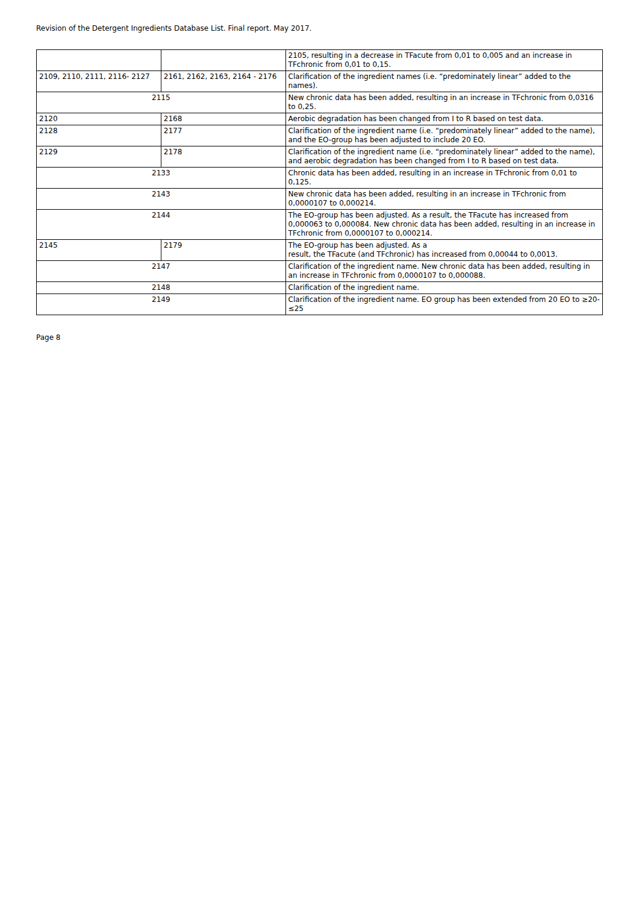Revision of the Detergent Ingredients Database List. Final report. May 2017.
| | | 2105, resulting in a decrease in TFacute from 0,01 to 0,005 and an increase in TFchronic from 0,01 to 0,15. |
| 2109, 2110, 2111, 2116- 2127 | 2161, 2162, 2163, 2164 - 2176 | Clarification of the ingredient names (i.e. “predominately linear” added to the names). |
| 2115 | New chronic data has been added, resulting in an increase in TFchronic from 0,0316 to 0,25. |
| 2120 | 2168 | Aerobic degradation has been changed from I to R based on test data. |
| 2128 | 2177 | Clarification of the ingredient name (i.e. “predominately linear” added to the name), and the EO-group has been adjusted to include 20 EO. |
| 2129 | 2178 | Clarification of the ingredient name (i.e. “predominately linear” added to the name), and aerobic degradation has been changed from I to R based on test data. |
| 2133 | Chronic data has been added, resulting in an increase in TFchronic from 0,01 to 0,125. |
| 2143 | New chronic data has been added, resulting in an increase in TFchronic from 0,0000107 to 0,000214. |
| 2144 | The EO-group has been adjusted. As a result, the TFacute has increased from 0,000063 to 0,000084. New chronic data has been added, resulting in an increase in TFchronic from 0,0000107 to 0,000214. |
| 2145 | 2179 | The EO-group has been adjusted. As a result, the TFacute (and TFchronic) has increased from 0,00044 to 0,0013. |
| 2147 | Clarification of the ingredient name. New chronic data has been added, resulting in an increase in TFchronic from 0,0000107 to 0,000088. |
| 2148 | Clarification of the ingredient name. |
| 2149 | Clarification of the ingredient name. EO group has been extended from 20 EO to ≥20-≤25 |
Page 8